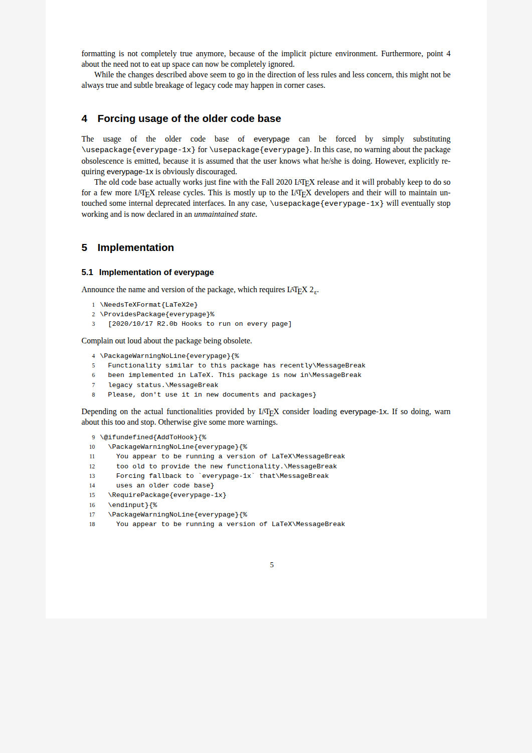formatting is not completely true anymore, because of the implicit picture environment. Furthermore, point 4 about the need not to eat up space can now be completely ignored.
While the changes described above seem to go in the direction of less rules and less concern, this might not be always true and subtle breakage of legacy code may happen in corner cases.
4 Forcing usage of the older code base
The usage of the older code base of everypage can be forced by simply substituting \usepackage{everypage-1x} for \usepackage{everypage}. In this case, no warning about the package obsolescence is emitted, because it is assumed that the user knows what he/she is doing. However, explicitly requiring everypage-1x is obviously discouraged.
The old code base actually works just fine with the Fall 2020 LATEX release and it will probably keep to do so for a few more LATEX release cycles. This is mostly up to the LATEX developers and their will to maintain untouched some internal deprecated interfaces. In any case, \usepackage{everypage-1x} will eventually stop working and is now declared in an unmaintained state.
5 Implementation
5.1 Implementation of everypage
Announce the name and version of the package, which requires LATEX 2ε.
1\NeedsTeXFormat{LaTeX2e} 2\ProvidesPackage{everypage}% 3 [2020/10/17 R2.0b Hooks to run on every page]
Complain out loud about the package being obsolete.
4\PackageWarningNoLine{everypage}{% 5 Functionality similar to this package has recently\MessageBreak 6 been implemented in LaTeX. This package is now in\MessageBreak 7 legacy status.\MessageBreak 8 Please, don't use it in new documents and packages}
Depending on the actual functionalities provided by LATEX consider loading everypage-1x. If so doing, warn about this too and stop. Otherwise give some more warnings.
9\@ifundefined{AddToHook}{% 10 \PackageWarningNoLine{everypage}{% 11 You appear to be running a version of LaTeX\MessageBreak 12 too old to provide the new functionality.\MessageBreak 13 Forcing fallback to `everypage-1x` that\MessageBreak 14 uses an older code base} 15 \RequirePackage{everypage-1x} 16 \endinput}{% 17 \PackageWarningNoLine{everypage}{% 18 You appear to be running a version of LaTeX\MessageBreak
5